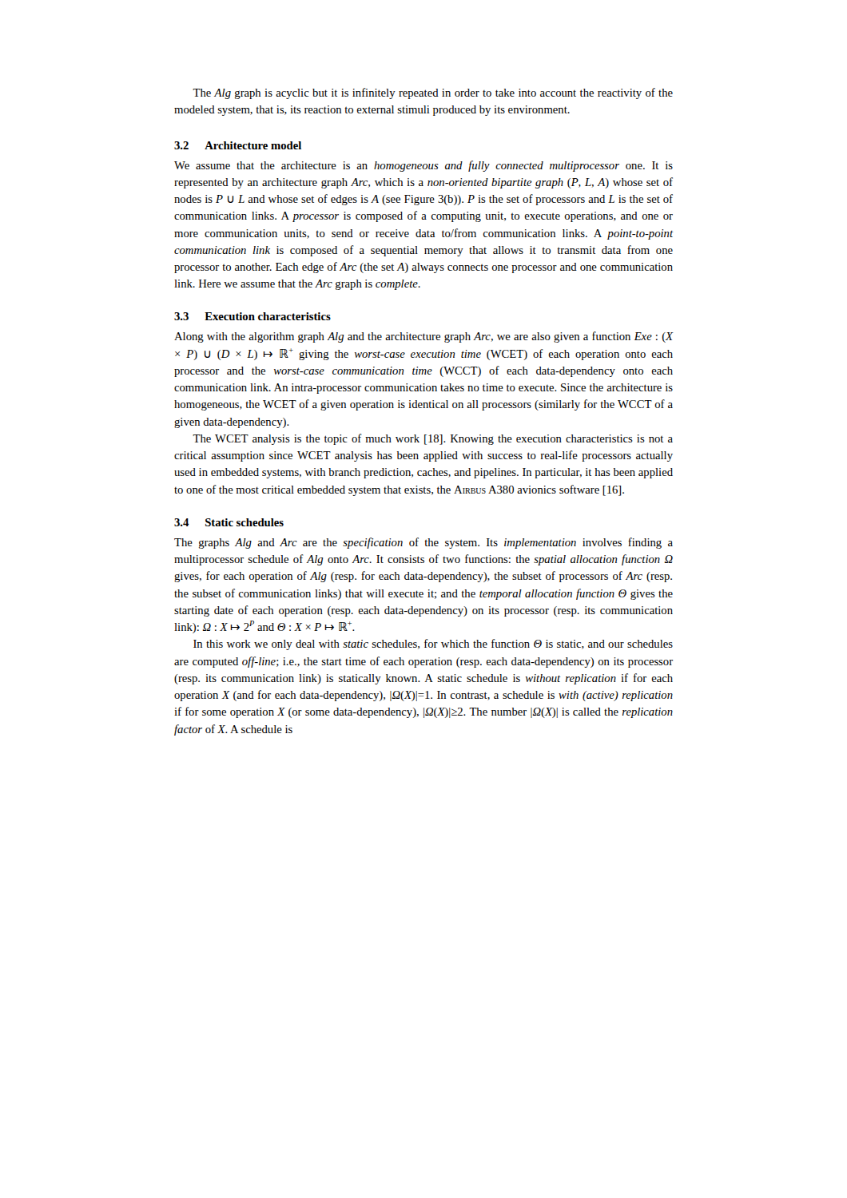The Alg graph is acyclic but it is infinitely repeated in order to take into account the reactivity of the modeled system, that is, its reaction to external stimuli produced by its environment.
3.2 Architecture model
We assume that the architecture is an homogeneous and fully connected multiprocessor one. It is represented by an architecture graph Arc, which is a non-oriented bipartite graph (P, L, A) whose set of nodes is P ∪ L and whose set of edges is A (see Figure 3(b)). P is the set of processors and L is the set of communication links. A processor is composed of a computing unit, to execute operations, and one or more communication units, to send or receive data to/from communication links. A point-to-point communication link is composed of a sequential memory that allows it to transmit data from one processor to another. Each edge of Arc (the set A) always connects one processor and one communication link. Here we assume that the Arc graph is complete.
3.3 Execution characteristics
Along with the algorithm graph Alg and the architecture graph Arc, we are also given a function Exe : (X × P) ∪ (D × L) ↦ ℝ+ giving the worst-case execution time (WCET) of each operation onto each processor and the worst-case communication time (WCCT) of each data-dependency onto each communication link. An intra-processor communication takes no time to execute. Since the architecture is homogeneous, the WCET of a given operation is identical on all processors (similarly for the WCCT of a given data-dependency).
The WCET analysis is the topic of much work [18]. Knowing the execution characteristics is not a critical assumption since WCET analysis has been applied with success to real-life processors actually used in embedded systems, with branch prediction, caches, and pipelines. In particular, it has been applied to one of the most critical embedded system that exists, the Airbus A380 avionics software [16].
3.4 Static schedules
The graphs Alg and Arc are the specification of the system. Its implementation involves finding a multiprocessor schedule of Alg onto Arc. It consists of two functions: the spatial allocation function Ω gives, for each operation of Alg (resp. for each data-dependency), the subset of processors of Arc (resp. the subset of communication links) that will execute it; and the temporal allocation function Θ gives the starting date of each operation (resp. each data-dependency) on its processor (resp. its communication link): Ω : X ↦ 2P and Θ : X × P ↦ ℝ+.
In this work we only deal with static schedules, for which the function Θ is static, and our schedules are computed off-line; i.e., the start time of each operation (resp. each data-dependency) on its processor (resp. its communication link) is statically known. A static schedule is without replication if for each operation X (and for each data-dependency), |Ω(X)|=1. In contrast, a schedule is with (active) replication if for some operation X (or some data-dependency), |Ω(X)|≥2. The number |Ω(X)| is called the replication factor of X. A schedule is